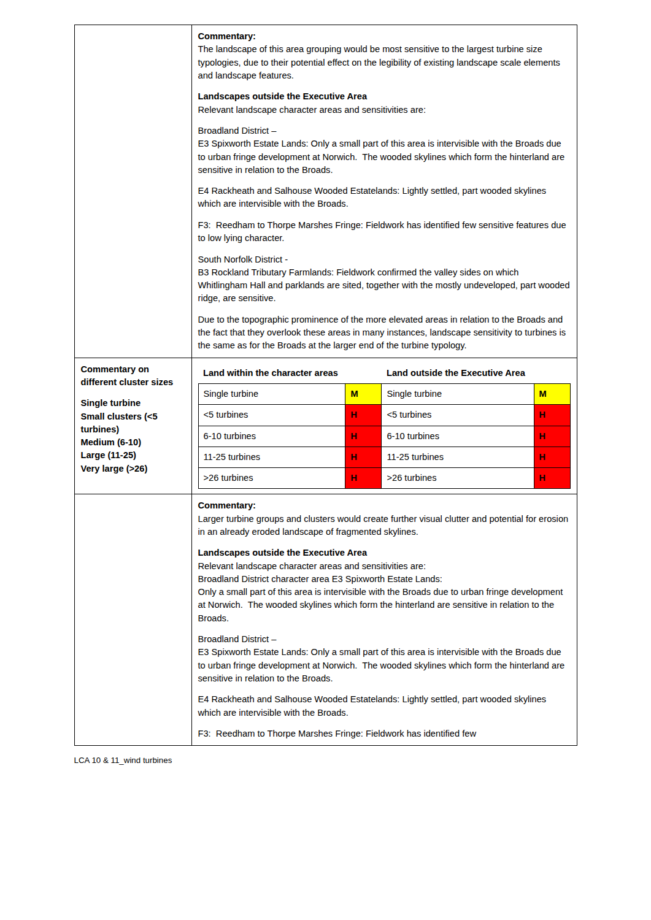| | Commentary: The landscape of this area grouping would be most sensitive to the largest turbine size typologies, due to their potential effect on the legibility of existing landscape scale elements and landscape features. Landscapes outside the Executive Area Relevant landscape character areas and sensitivities are: Broadland District – E3 Spixworth Estate Lands: Only a small part of this area is intervisible with the Broads due to urban fringe development at Norwich. The wooded skylines which form the hinterland are sensitive in relation to the Broads. E4 Rackheath and Salhouse Wooded Estatelands: Lightly settled, part wooded skylines which are intervisible with the Broads. F3: Reedham to Thorpe Marshes Fringe: Fieldwork has identified few sensitive features due to low lying character. South Norfolk District - B3 Rockland Tributary Farmlands: Fieldwork confirmed the valley sides on which Whitlingham Hall and parklands are sited, together with the mostly undeveloped, part wooded ridge, are sensitive. Due to the topographic prominence of the more elevated areas in relation to the Broads and the fact that they overlook these areas in many instances, landscape sensitivity to turbines is the same as for the Broads at the larger end of the turbine typology. |
| Commentary on different cluster sizes Single turbine Small clusters (<5 turbines) Medium (6-10) Large (11-25) Very large (>26) | / Land within the character areas / Land outside the Executive Area / / --- / --- / / Single turbine / M / Single turbine / M / / <5 turbines / H / <5 turbines / H / / 6-10 turbines / H / 6-10 turbines / H / / 11-25 turbines / H / 11-25 turbines / H / / >26 turbines / H / >26 turbines / H / |
| | Commentary: Larger turbine groups and clusters would create further visual clutter and potential for erosion in an already eroded landscape of fragmented skylines. Landscapes outside the Executive Area Relevant landscape character areas and sensitivities are: Broadland District character area E3 Spixworth Estate Lands: Only a small part of this area is intervisible with the Broads due to urban fringe development at Norwich. The wooded skylines which form the hinterland are sensitive in relation to the Broads. Broadland District – E3 Spixworth Estate Lands: Only a small part of this area is intervisible with the Broads due to urban fringe development at Norwich. The wooded skylines which form the hinterland are sensitive in relation to the Broads. E4 Rackheath and Salhouse Wooded Estatelands: Lightly settled, part wooded skylines which are intervisible with the Broads. F3: Reedham to Thorpe Marshes Fringe: Fieldwork has identified few |
LCA 10 & 11_wind turbines